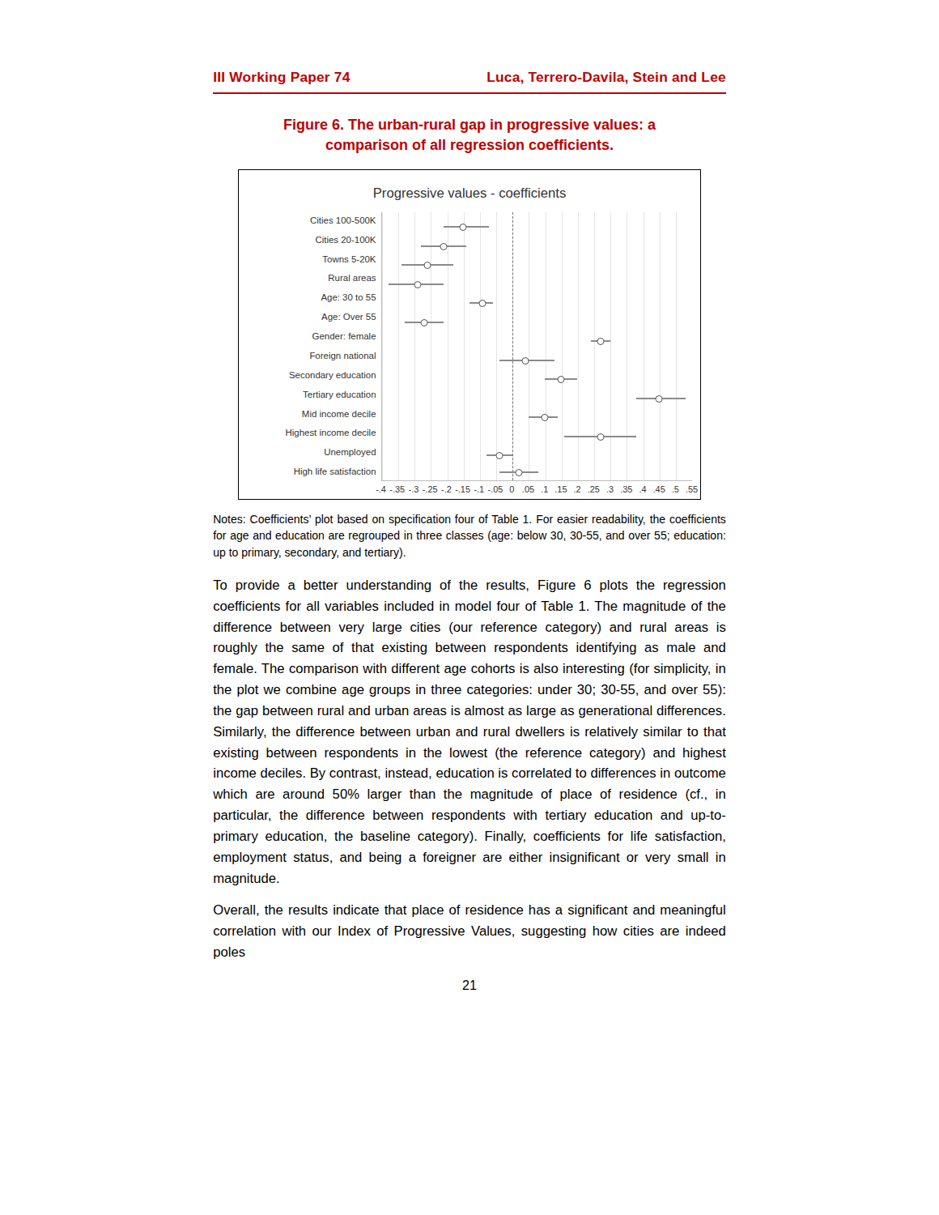III Working Paper 74 Luca, Terrero-Davila, Stein and Lee
Figure 6. The urban-rural gap in progressive values: a comparison of all regression coefficients.
Progressive values - coefficients
Cities 100-500K
Cities 20-100K
Towns 5-20K
Rural areas
Age: 30 to 55
Age: Over 55
Gender: female
Foreign national
Secondary education
Tertiary education
Mid income decile
Highest income decile
Unemployed
High life satisfaction
Rows: top=percent of plot height; CI left/width and point left as % of plot width. Axis maps -0.40 -> 0%, 0.55 -> 100% (span 0.95).
-.4 -.35 -.3 -.25 -.2 -.15 -.1 -.05 0 .05 .1 .15 .2 .25 .3 .35 .4 .45 .5 .55
Notes: Coefficients’ plot based on specification four of Table 1. For easier readability, the coefficients for age and education are regrouped in three classes (age: below 30, 30-55, and over 55; education: up to primary, secondary, and tertiary).
To provide a better understanding of the results, Figure 6 plots the regression coefficients for all variables included in model four of Table 1. The magnitude of the difference between very large cities (our reference category) and rural areas is roughly the same of that existing between respondents identifying as male and female. The comparison with different age cohorts is also interesting (for simplicity, in the plot we combine age groups in three categories: under 30; 30-55, and over 55): the gap between rural and urban areas is almost as large as generational differences. Similarly, the difference between urban and rural dwellers is relatively similar to that existing between respondents in the lowest (the reference category) and highest income deciles. By contrast, instead, education is correlated to differences in outcome which are around 50% larger than the magnitude of place of residence (cf., in particular, the difference between respondents with tertiary education and up-to-primary education, the baseline category). Finally, coefficients for life satisfaction, employment status, and being a foreigner are either insignificant or very small in magnitude.
Overall, the results indicate that place of residence has a significant and meaningful correlation with our Index of Progressive Values, suggesting how cities are indeed poles
21